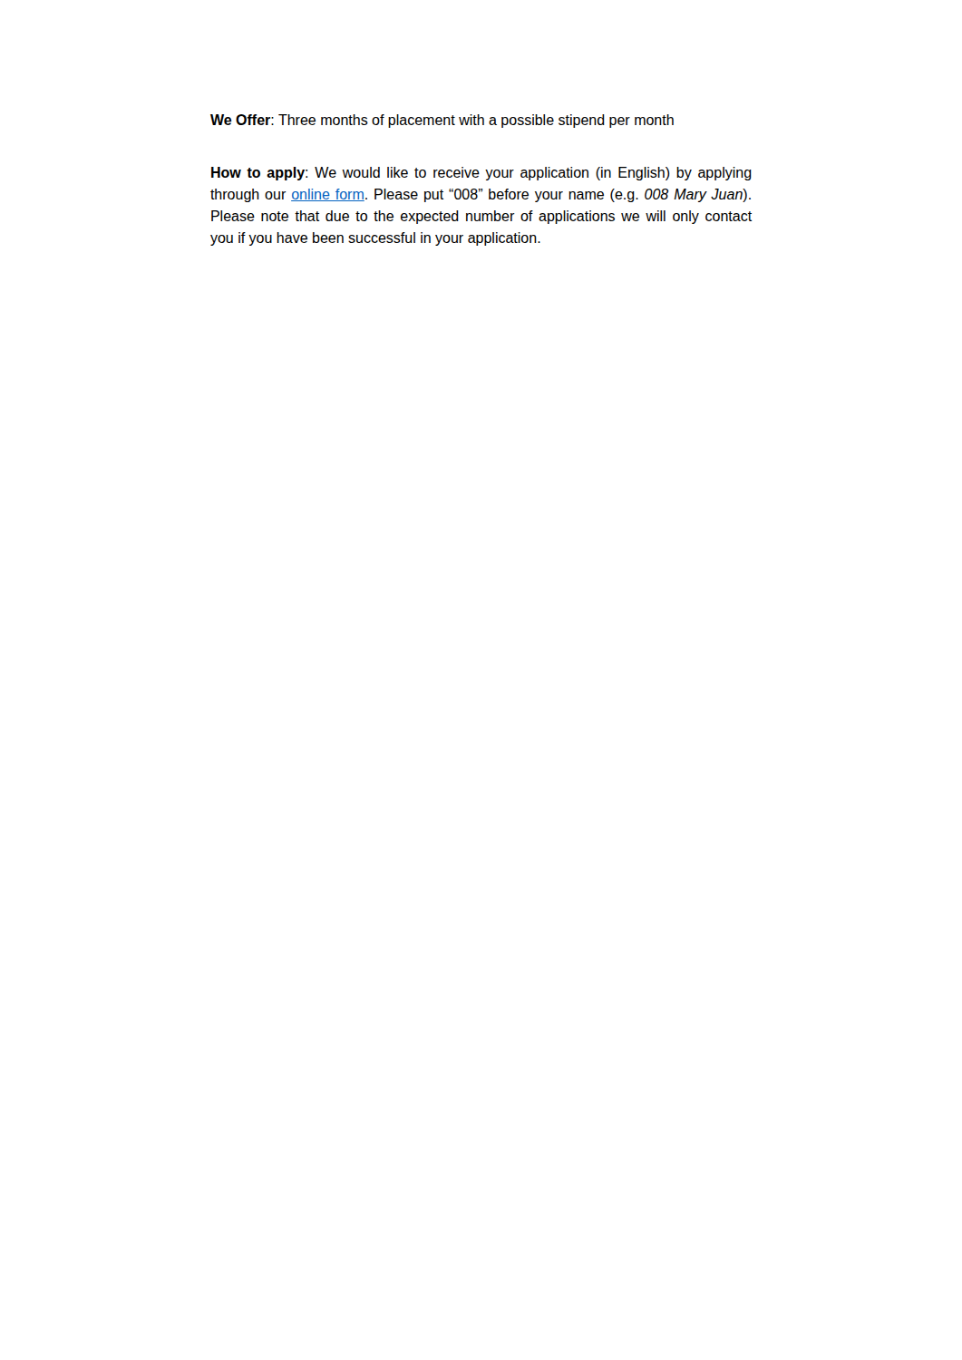We Offer: Three months of placement with a possible stipend per month
How to apply: We would like to receive your application (in English) by applying through our online form. Please put “008” before your name (e.g. 008 Mary Juan). Please note that due to the expected number of applications we will only contact you if you have been successful in your application.